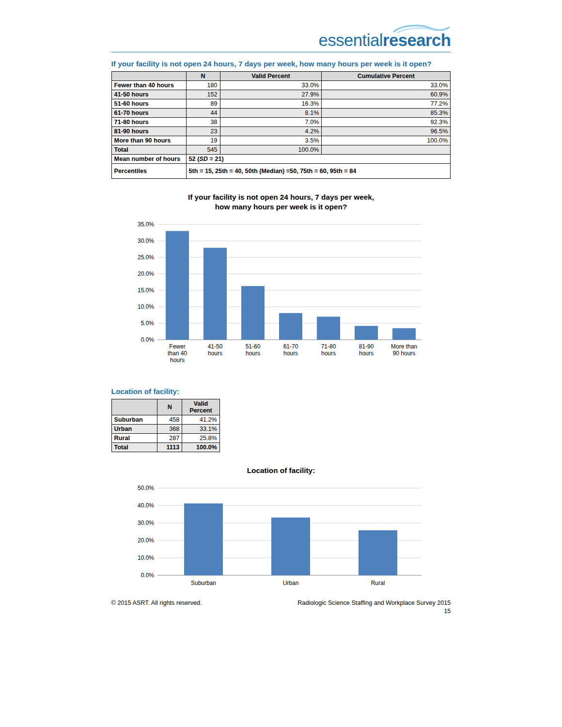essential research
If your facility is not open 24 hours, 7 days per week, how many hours per week is it open?
| | N | Valid Percent | Cumulative Percent |
| --- | --- | --- | --- |
| Fewer than 40 hours | 180 | 33.0% | 33.0% |
| 41-50 hours | 152 | 27.9% | 60.9% |
| 51-60 hours | 89 | 16.3% | 77.2% |
| 61-70 hours | 44 | 8.1% | 85.3% |
| 71-80 hours | 38 | 7.0% | 92.3% |
| 81-90 hours | 23 | 4.2% | 96.5% |
| More than 90 hours | 19 | 3.5% | 100.0% |
| Total | 545 | 100.0% | |
| Mean number of hours | 52 ( SD = 21) |
| Percentiles | 5th = 15, 25th = 40, 50th (Median) =50, 75th = 60, 95th = 84 |
If your facility is not open 24 hours, 7 days per week,
how many hours per week is it open?
35.0% 30.0% 25.0% 20.0% 15.0% 10.0% 5.0% 0.0% Fewer than 40 hours 41-50 hours 51-60 hours 61-70 hours 71-80 hours 81-90 hours More than 90 hours
Location of facility:
| | N | Valid Percent |
| --- | --- | --- |
| Suburban | 458 | 41.2% |
| Urban | 368 | 33.1% |
| Rural | 287 | 25.8% |
| Total | 1113 | 100.0% |
Location of facility:
50.0% 40.0% 30.0% 20.0% 10.0% 0.0% Suburban Urban Rural
© 2015 ASRT. All rights reserved.
Radiologic Science Staffing and Workplace Survey 2015
15